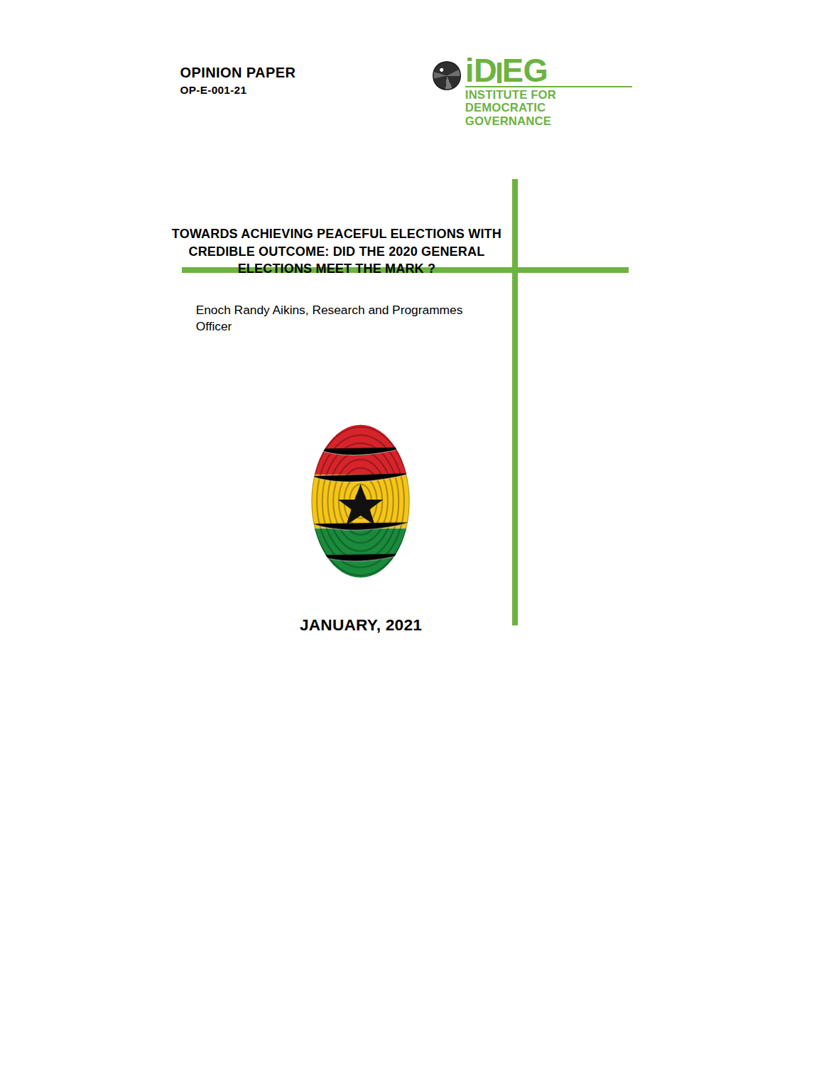OPINION PAPER
OP-E-001-21
iD EG
INSTITUTE FOR
DEMOCRATIC
GOVERNANCE
TOWARDS ACHIEVING PEACEFUL ELECTIONS WITH CREDIBLE OUTCOME: DID THE 2020 GENERAL ELECTIONS MEET THE MARK ?
Enoch Randy Aikins, Research and Programmes Officer
JANUARY, 2021